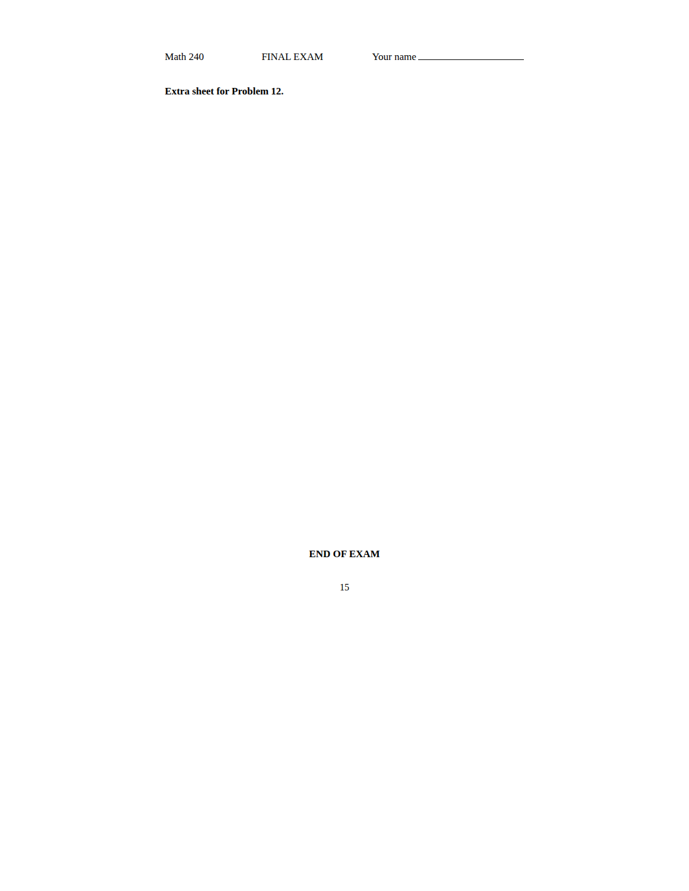Math 240 FINAL EXAM Your name
Extra sheet for Problem 12.
END OF EXAM
15